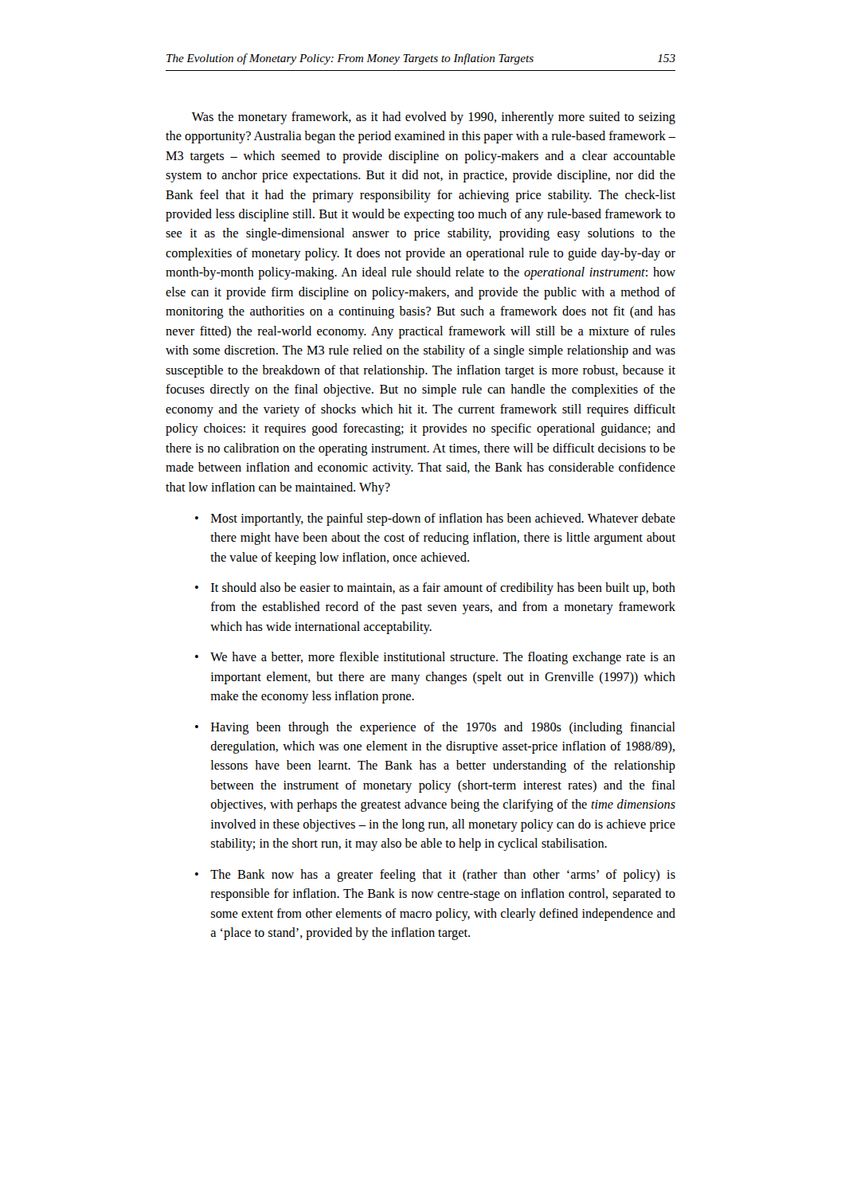The Evolution of Monetary Policy: From Money Targets to Inflation Targets 153
Was the monetary framework, as it had evolved by 1990, inherently more suited to seizing the opportunity? Australia began the period examined in this paper with a rule-based framework – M3 targets – which seemed to provide discipline on policy-makers and a clear accountable system to anchor price expectations. But it did not, in practice, provide discipline, nor did the Bank feel that it had the primary responsibility for achieving price stability. The check-list provided less discipline still. But it would be expecting too much of any rule-based framework to see it as the single-dimensional answer to price stability, providing easy solutions to the complexities of monetary policy. It does not provide an operational rule to guide day-by-day or month-by-month policy-making. An ideal rule should relate to the operational instrument: how else can it provide firm discipline on policy-makers, and provide the public with a method of monitoring the authorities on a continuing basis? But such a framework does not fit (and has never fitted) the real-world economy. Any practical framework will still be a mixture of rules with some discretion. The M3 rule relied on the stability of a single simple relationship and was susceptible to the breakdown of that relationship. The inflation target is more robust, because it focuses directly on the final objective. But no simple rule can handle the complexities of the economy and the variety of shocks which hit it. The current framework still requires difficult policy choices: it requires good forecasting; it provides no specific operational guidance; and there is no calibration on the operating instrument. At times, there will be difficult decisions to be made between inflation and economic activity. That said, the Bank has considerable confidence that low inflation can be maintained. Why?
Most importantly, the painful step-down of inflation has been achieved. Whatever debate there might have been about the cost of reducing inflation, there is little argument about the value of keeping low inflation, once achieved.
It should also be easier to maintain, as a fair amount of credibility has been built up, both from the established record of the past seven years, and from a monetary framework which has wide international acceptability.
We have a better, more flexible institutional structure. The floating exchange rate is an important element, but there are many changes (spelt out in Grenville (1997)) which make the economy less inflation prone.
Having been through the experience of the 1970s and 1980s (including financial deregulation, which was one element in the disruptive asset-price inflation of 1988/89), lessons have been learnt. The Bank has a better understanding of the relationship between the instrument of monetary policy (short-term interest rates) and the final objectives, with perhaps the greatest advance being the clarifying of the time dimensions involved in these objectives – in the long run, all monetary policy can do is achieve price stability; in the short run, it may also be able to help in cyclical stabilisation.
The Bank now has a greater feeling that it (rather than other ‘arms’ of policy) is responsible for inflation. The Bank is now centre-stage on inflation control, separated to some extent from other elements of macro policy, with clearly defined independence and a ‘place to stand’, provided by the inflation target.